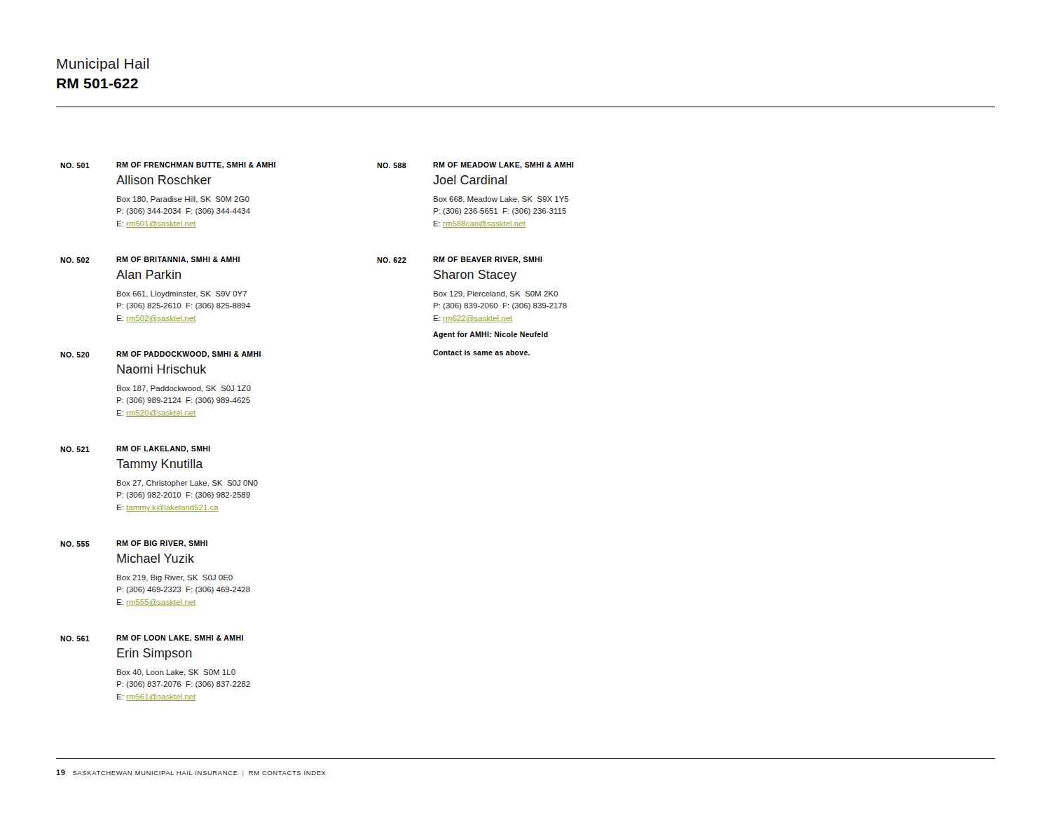Municipal Hail
RM 501-622
NO. 501
RM OF FRENCHMAN BUTTE, SMHI & AMHI
Allison Roschker
Box 180, Paradise Hill, SK S0M 2G0
P: (306) 344-2034 F: (306) 344-4434
E: rm501@sasktel.net
NO. 502
RM OF BRITANNIA, SMHI & AMHI
Alan Parkin
Box 661, Lloydminster, SK S9V 0Y7
P: (306) 825-2610 F: (306) 825-8894
E: rm502@sasktel.net
NO. 520
RM OF PADDOCKWOOD, SMHI & AMHI
Naomi Hrischuk
Box 187, Paddockwood, SK S0J 1Z0
P: (306) 989-2124 F: (306) 989-4625
E: rm520@sasktel.net
NO. 521
RM OF LAKELAND, SMHI
Tammy Knutilla
Box 27, Christopher Lake, SK S0J 0N0
P: (306) 982-2010 F: (306) 982-2589
E: tammy.k@lakeland521.ca
NO. 555
RM OF BIG RIVER, SMHI
Michael Yuzik
Box 219, Big River, SK S0J 0E0
P: (306) 469-2323 F: (306) 469-2428
E: rm555@sasktel.net
NO. 561
RM OF LOON LAKE, SMHI & AMHI
Erin Simpson
Box 40, Loon Lake, SK S0M 1L0
P: (306) 837-2076 F: (306) 837-2282
E: rm561@sasktel.net
NO. 588
RM OF MEADOW LAKE, SMHI & AMHI
Joel Cardinal
Box 668, Meadow Lake, SK S9X 1Y5
P: (306) 236-5651 F: (306) 236-3115
E: rm588cao@sasktel.net
NO. 622
RM OF BEAVER RIVER, SMHI
Sharon Stacey
Box 129, Pierceland, SK S0M 2K0
P: (306) 839-2060 F: (306) 839-2178
E: rm622@sasktel.net
Agent for AMHI: Nicole Neufeld
Contact is same as above.
19 SASKATCHEWAN MUNICIPAL HAIL INSURANCE|RM CONTACTS INDEX